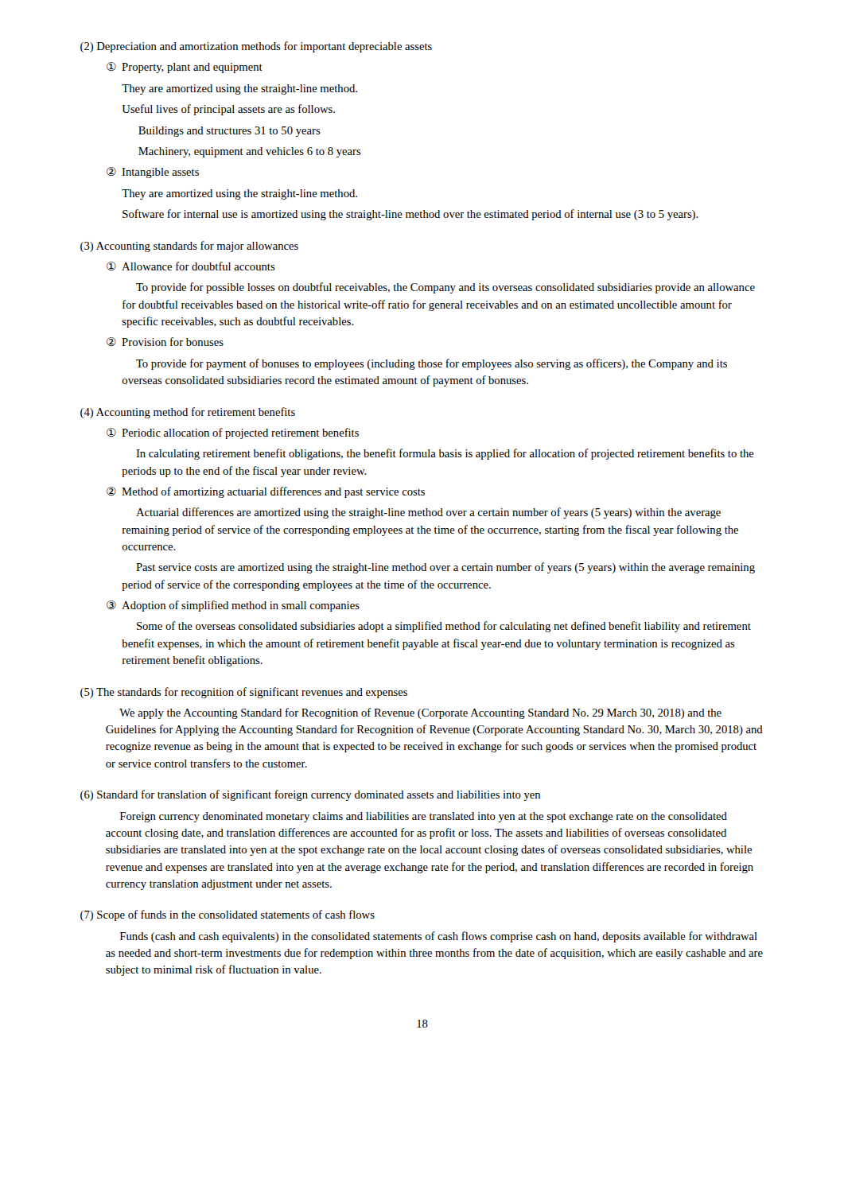(2) Depreciation and amortization methods for important depreciable assets
① Property, plant and equipment
They are amortized using the straight-line method.
Useful lives of principal assets are as follows.
Buildings and structures 31 to 50 years
Machinery, equipment and vehicles 6 to 8 years
② Intangible assets
They are amortized using the straight-line method.
Software for internal use is amortized using the straight-line method over the estimated period of internal use (3 to 5 years).
(3) Accounting standards for major allowances
① Allowance for doubtful accounts
To provide for possible losses on doubtful receivables, the Company and its overseas consolidated subsidiaries provide an allowance for doubtful receivables based on the historical write-off ratio for general receivables and on an estimated uncollectible amount for specific receivables, such as doubtful receivables.
② Provision for bonuses
To provide for payment of bonuses to employees (including those for employees also serving as officers), the Company and its overseas consolidated subsidiaries record the estimated amount of payment of bonuses.
(4) Accounting method for retirement benefits
① Periodic allocation of projected retirement benefits
In calculating retirement benefit obligations, the benefit formula basis is applied for allocation of projected retirement benefits to the periods up to the end of the fiscal year under review.
② Method of amortizing actuarial differences and past service costs
Actuarial differences are amortized using the straight-line method over a certain number of years (5 years) within the average remaining period of service of the corresponding employees at the time of the occurrence, starting from the fiscal year following the occurrence.
Past service costs are amortized using the straight-line method over a certain number of years (5 years) within the average remaining period of service of the corresponding employees at the time of the occurrence.
③ Adoption of simplified method in small companies
Some of the overseas consolidated subsidiaries adopt a simplified method for calculating net defined benefit liability and retirement benefit expenses, in which the amount of retirement benefit payable at fiscal year-end due to voluntary termination is recognized as retirement benefit obligations.
(5) The standards for recognition of significant revenues and expenses
We apply the Accounting Standard for Recognition of Revenue (Corporate Accounting Standard No. 29 March 30, 2018) and the Guidelines for Applying the Accounting Standard for Recognition of Revenue (Corporate Accounting Standard No. 30, March 30, 2018) and recognize revenue as being in the amount that is expected to be received in exchange for such goods or services when the promised product or service control transfers to the customer.
(6) Standard for translation of significant foreign currency dominated assets and liabilities into yen
Foreign currency denominated monetary claims and liabilities are translated into yen at the spot exchange rate on the consolidated account closing date, and translation differences are accounted for as profit or loss. The assets and liabilities of overseas consolidated subsidiaries are translated into yen at the spot exchange rate on the local account closing dates of overseas consolidated subsidiaries, while revenue and expenses are translated into yen at the average exchange rate for the period, and translation differences are recorded in foreign currency translation adjustment under net assets.
(7) Scope of funds in the consolidated statements of cash flows
Funds (cash and cash equivalents) in the consolidated statements of cash flows comprise cash on hand, deposits available for withdrawal as needed and short-term investments due for redemption within three months from the date of acquisition, which are easily cashable and are subject to minimal risk of fluctuation in value.
18